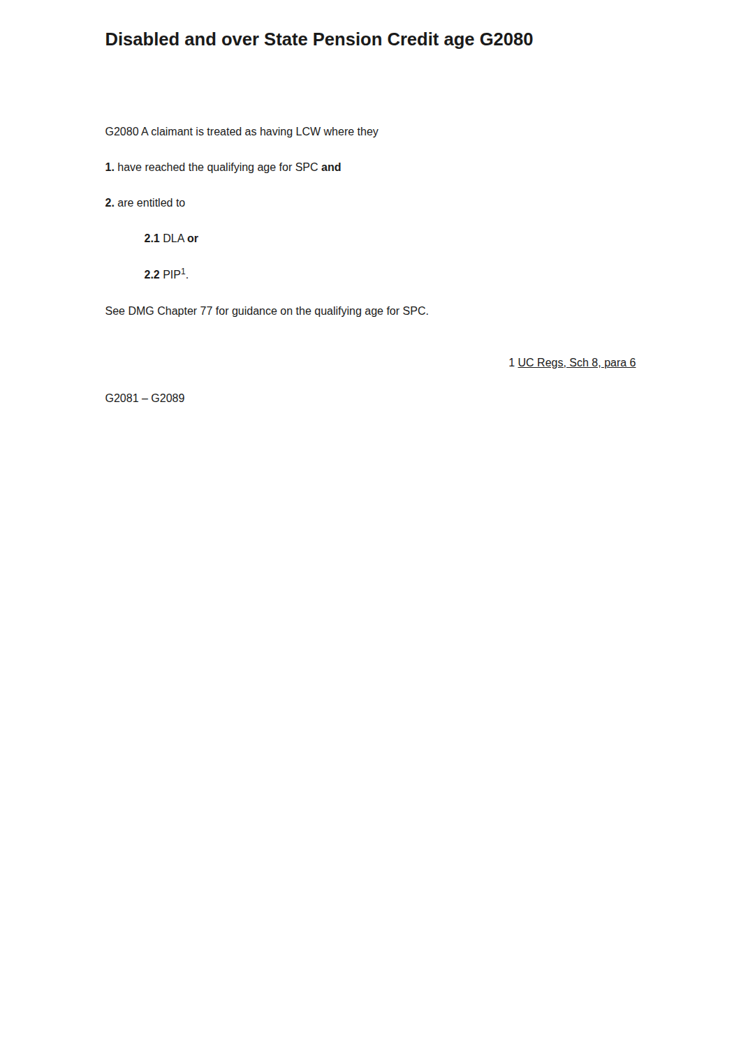Disabled and over State Pension Credit age G2080
G2080 A claimant is treated as having LCW where they
1. have reached the qualifying age for SPC and
2. are entitled to
2.1 DLA or
2.2 PIP1.
See DMG Chapter 77 for guidance on the qualifying age for SPC.
1 UC Regs, Sch 8, para 6
G2081 – G2089